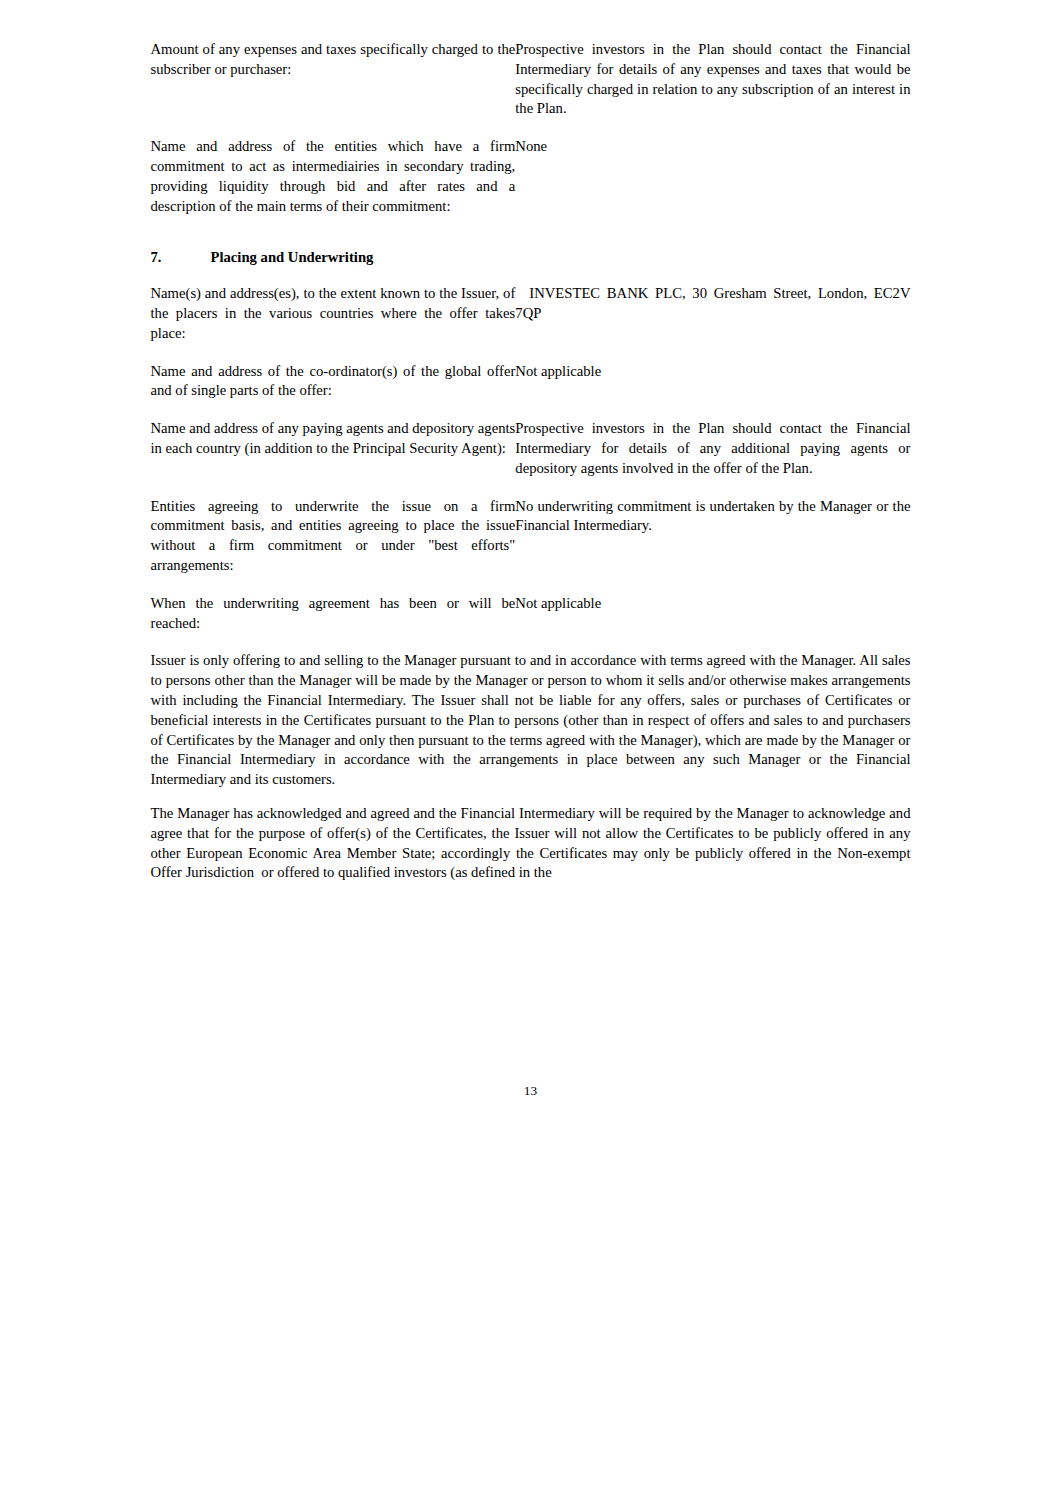| Amount of any expenses and taxes specifically charged to the subscriber or purchaser: | Prospective investors in the Plan should contact the Financial Intermediary for details of any expenses and taxes that would be specifically charged in relation to any subscription of an interest in the Plan. |
| Name and address of the entities which have a firm commitment to act as intermediairies in secondary trading, providing liquidity through bid and after rates and a description of the main terms of their commitment: | None |
7. Placing and Underwriting
| Name(s) and address(es), to the extent known to the Issuer, of the placers in the various countries where the offer takes place: | INVESTEC BANK PLC, 30 Gresham Street, London, EC2V 7QP |
| Name and address of the co-ordinator(s) of the global offer and of single parts of the offer: | Not applicable |
| Name and address of any paying agents and depository agents in each country (in addition to the Principal Security Agent): | Prospective investors in the Plan should contact the Financial Intermediary for details of any additional paying agents or depository agents involved in the offer of the Plan. |
| Entities agreeing to underwrite the issue on a firm commitment basis, and entities agreeing to place the issue without a firm commitment or under "best efforts" arrangements: | No underwriting commitment is undertaken by the Manager or the Financial Intermediary. |
| When the underwriting agreement has been or will be reached: | Not applicable |
Issuer is only offering to and selling to the Manager pursuant to and in accordance with terms agreed with the Manager. All sales to persons other than the Manager will be made by the Manager or person to whom it sells and/or otherwise makes arrangements with including the Financial Intermediary. The Issuer shall not be liable for any offers, sales or purchases of Certificates or beneficial interests in the Certificates pursuant to the Plan to persons (other than in respect of offers and sales to and purchasers of Certificates by the Manager and only then pursuant to the terms agreed with the Manager), which are made by the Manager or the Financial Intermediary in accordance with the arrangements in place between any such Manager or the Financial Intermediary and its customers.
The Manager has acknowledged and agreed and the Financial Intermediary will be required by the Manager to acknowledge and agree that for the purpose of offer(s) of the Certificates, the Issuer will not allow the Certificates to be publicly offered in any other European Economic Area Member State; accordingly the Certificates may only be publicly offered in the Non-exempt Offer Jurisdiction or offered to qualified investors (as defined in the
13